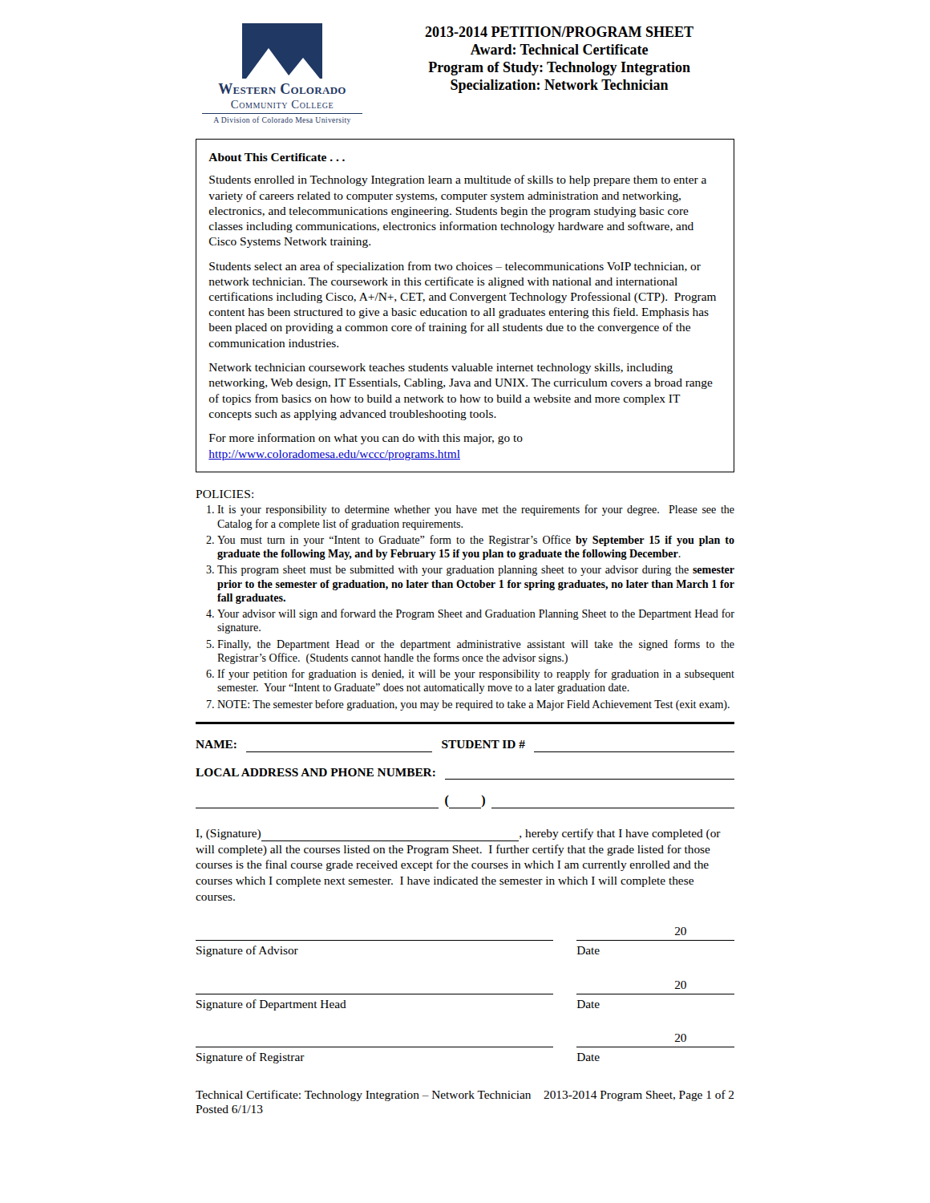Western Colorado
Community College
A Division of Colorado Mesa University
2013-2014 PETITION/PROGRAM SHEET
Award: Technical Certificate
Program of Study: Technology Integration
Specialization: Network Technician
About This Certificate . . .
Students enrolled in Technology Integration learn a multitude of skills to help prepare them to enter a variety of careers related to computer systems, computer system administration and networking, electronics, and telecommunications engineering. Students begin the program studying basic core classes including communications, electronics information technology hardware and software, and Cisco Systems Network training.
Students select an area of specialization from two choices – telecommunications VoIP technician, or network technician. The coursework in this certificate is aligned with national and international certifications including Cisco, A+/N+, CET, and Convergent Technology Professional (CTP). Program content has been structured to give a basic education to all graduates entering this field. Emphasis has been placed on providing a common core of training for all students due to the convergence of the communication industries.
Network technician coursework teaches students valuable internet technology skills, including networking, Web design, IT Essentials, Cabling, Java and UNIX. The curriculum covers a broad range of topics from basics on how to build a network to how to build a website and more complex IT concepts such as applying advanced troubleshooting tools.
For more information on what you can do with this major, go to http://www.coloradomesa.edu/wccc/programs.html
POLICIES:
It is your responsibility to determine whether you have met the requirements for your degree. Please see the Catalog for a complete list of graduation requirements.
You must turn in your “Intent to Graduate” form to the Registrar’s Office by September 15 if you plan to graduate the following May, and by February 15 if you plan to graduate the following December.
This program sheet must be submitted with your graduation planning sheet to your advisor during the semester prior to the semester of graduation, no later than October 1 for spring graduates, no later than March 1 for fall graduates.
Your advisor will sign and forward the Program Sheet and Graduation Planning Sheet to the Department Head for signature.
Finally, the Department Head or the department administrative assistant will take the signed forms to the Registrar’s Office. (Students cannot handle the forms once the advisor signs.)
If your petition for graduation is denied, it will be your responsibility to reapply for graduation in a subsequent semester. Your “Intent to Graduate” does not automatically move to a later graduation date.
NOTE: The semester before graduation, you may be required to take a Major Field Achievement Test (exit exam).
NAME: STUDENT ID #
LOCAL ADDRESS AND PHONE NUMBER:
( )
I, (Signature) , hereby certify that I have completed (or will complete) all the courses listed on the Program Sheet. I further certify that the grade listed for those courses is the final course grade received except for the courses in which I am currently enrolled and the courses which I complete next semester. I have indicated the semester in which I will complete these courses.
20
Signature of Advisor
Date
20
Signature of Department Head
Date
20
Signature of Registrar
Date
Technical Certificate: Technology Integration – Network Technician
Posted 6/1/13
2013-2014 Program Sheet, Page 1 of 2